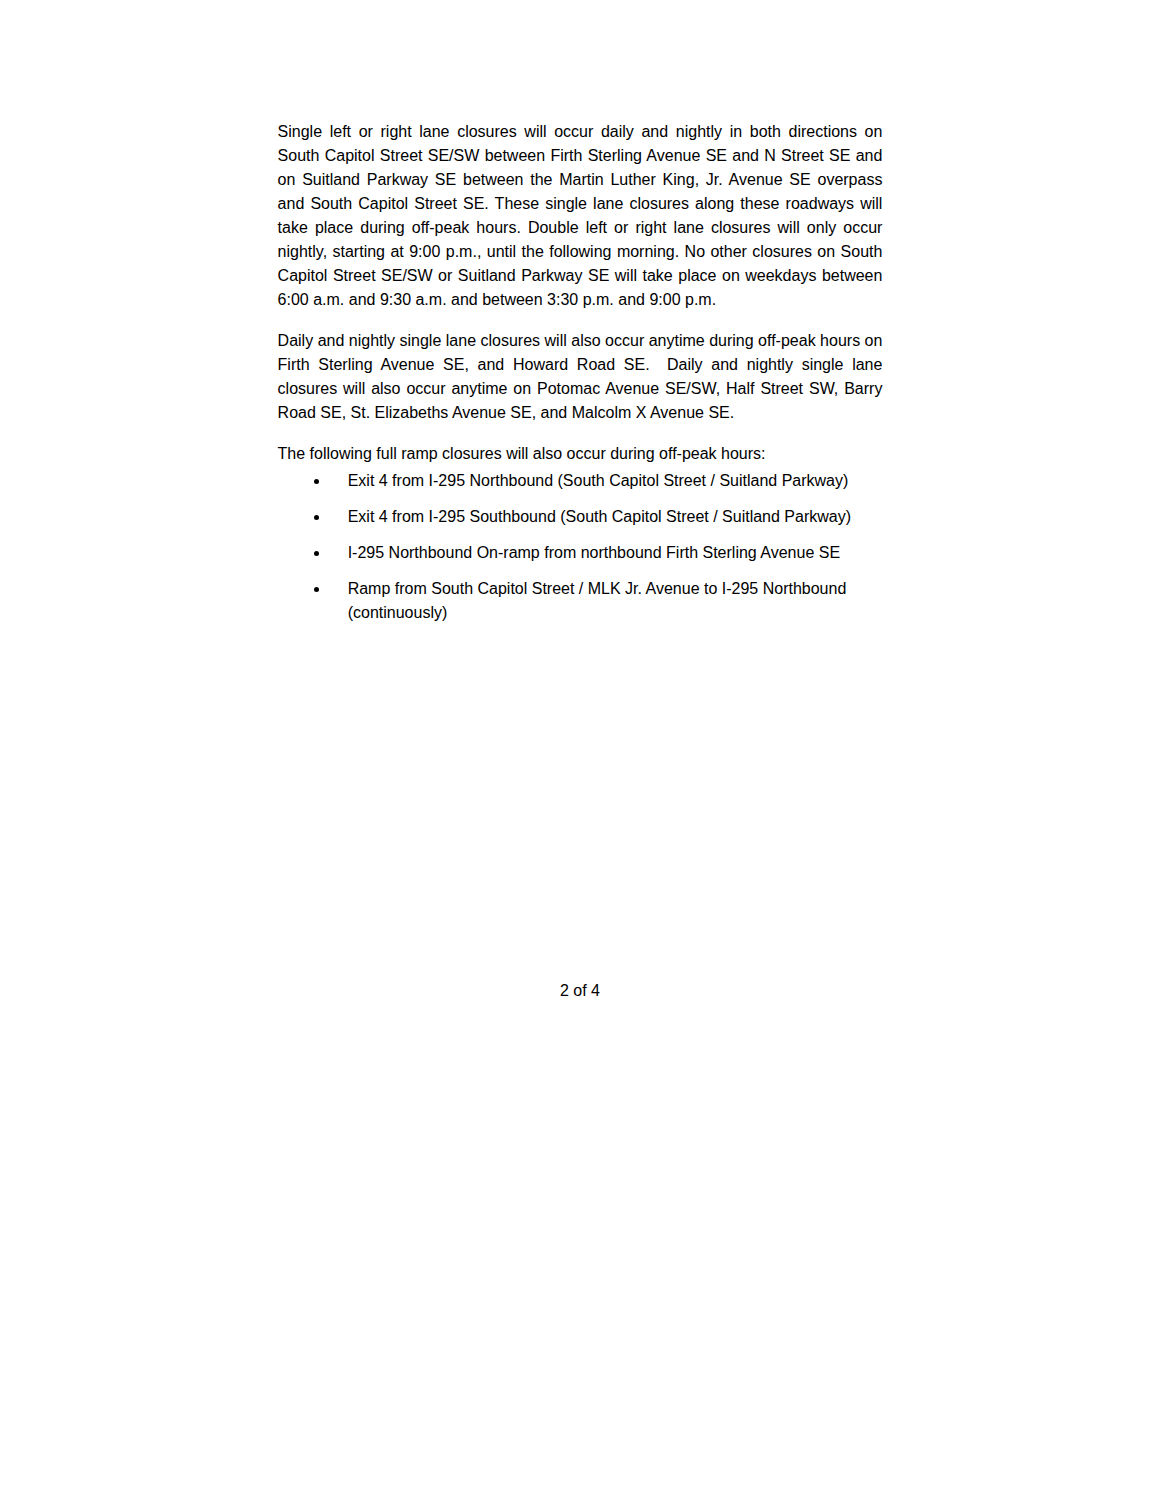Single left or right lane closures will occur daily and nightly in both directions on South Capitol Street SE/SW between Firth Sterling Avenue SE and N Street SE and on Suitland Parkway SE between the Martin Luther King, Jr. Avenue SE overpass and South Capitol Street SE. These single lane closures along these roadways will take place during off-peak hours. Double left or right lane closures will only occur nightly, starting at 9:00 p.m., until the following morning. No other closures on South Capitol Street SE/SW or Suitland Parkway SE will take place on weekdays between 6:00 a.m. and 9:30 a.m. and between 3:30 p.m. and 9:00 p.m.
Daily and nightly single lane closures will also occur anytime during off-peak hours on Firth Sterling Avenue SE, and Howard Road SE. Daily and nightly single lane closures will also occur anytime on Potomac Avenue SE/SW, Half Street SW, Barry Road SE, St. Elizabeths Avenue SE, and Malcolm X Avenue SE.
The following full ramp closures will also occur during off-peak hours:
Exit 4 from I-295 Northbound (South Capitol Street / Suitland Parkway)
Exit 4 from I-295 Southbound (South Capitol Street / Suitland Parkway)
I-295 Northbound On-ramp from northbound Firth Sterling Avenue SE
Ramp from South Capitol Street / MLK Jr. Avenue to I-295 Northbound (continuously)
2 of 4